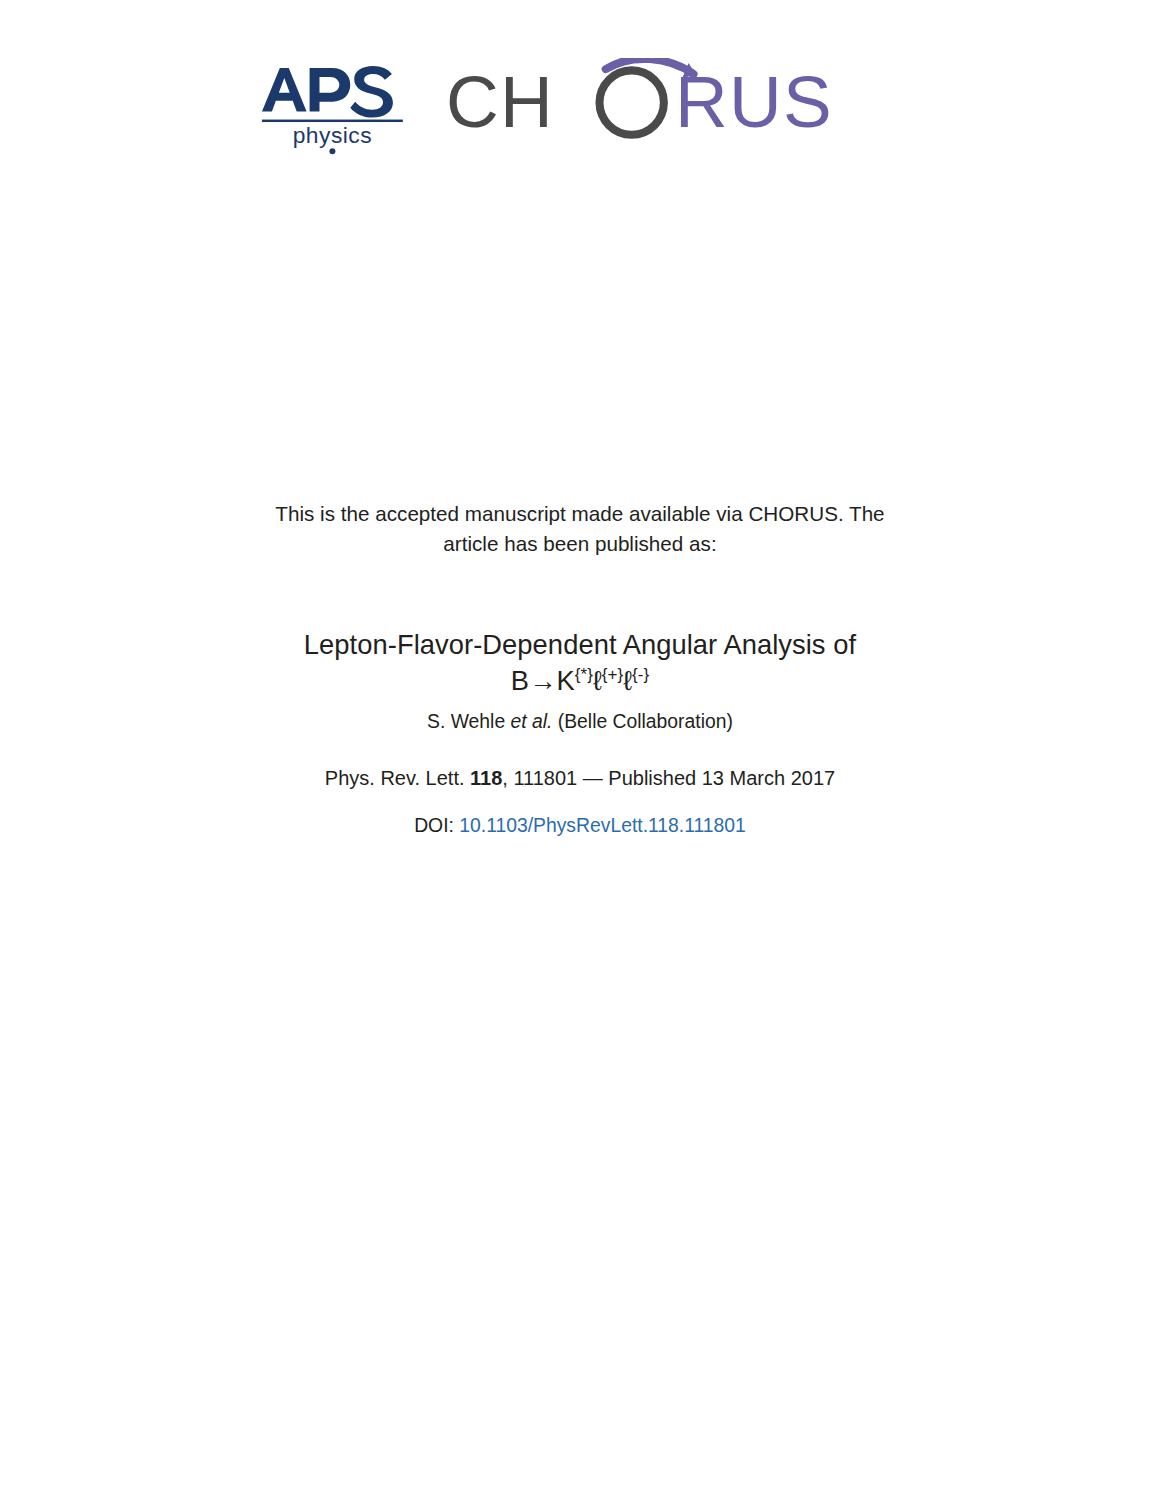physics
CH RUS
This is the accepted manuscript made available via CHORUS. The article has been published as:
Lepton-Flavor-Dependent Angular Analysis of B→K{*}ℓ{+}ℓ{-}
S. Wehle et al. (Belle Collaboration)
Phys. Rev. Lett. 118, 111801 — Published 13 March 2017
DOI: 10.1103/PhysRevLett.118.111801